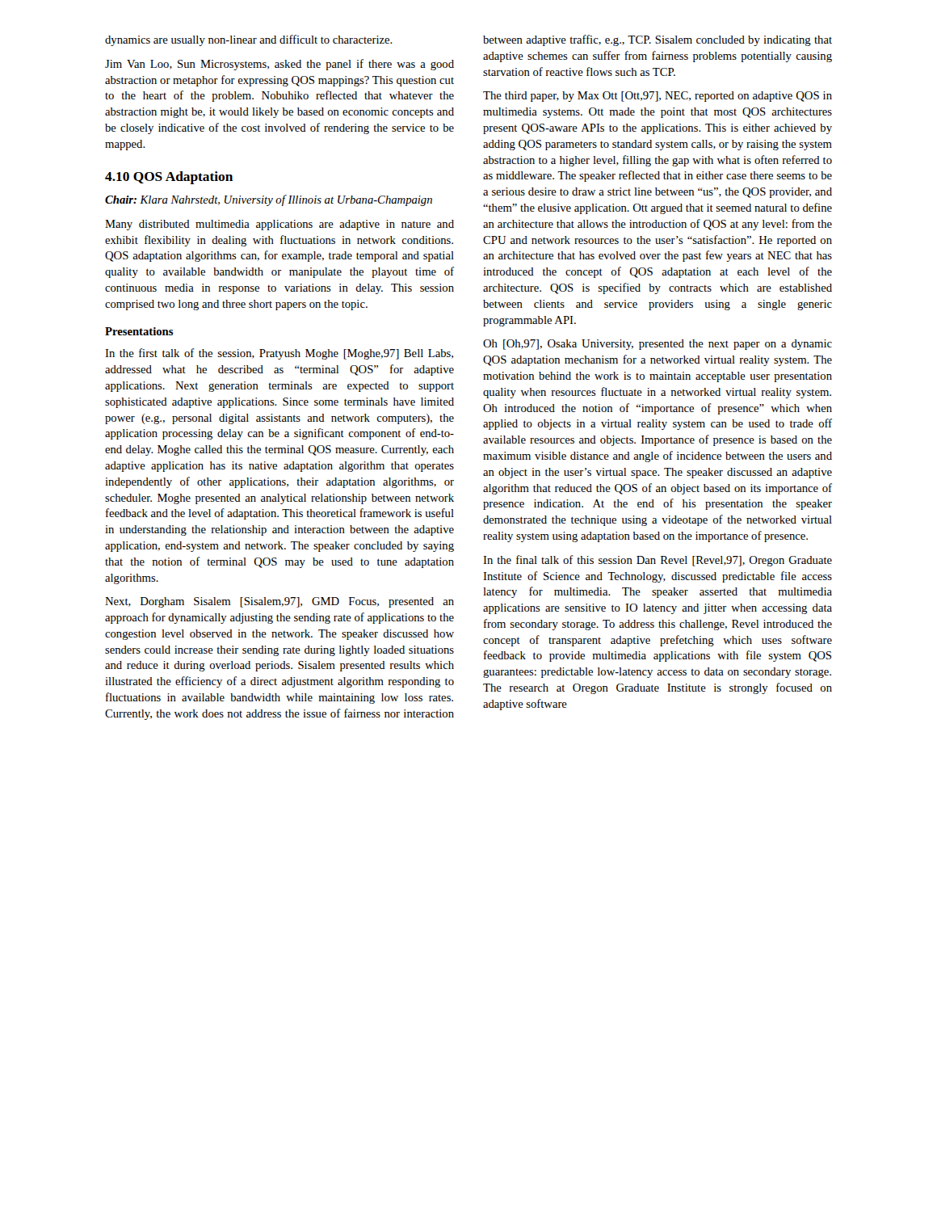dynamics are usually non-linear and difficult to characterize.
Jim Van Loo, Sun Microsystems, asked the panel if there was a good abstraction or metaphor for expressing QOS mappings? This question cut to the heart of the problem. Nobuhiko reflected that whatever the abstraction might be, it would likely be based on economic concepts and be closely indicative of the cost involved of rendering the service to be mapped.
4.10 QOS Adaptation
Chair: Klara Nahrstedt, University of Illinois at Urbana-Champaign
Many distributed multimedia applications are adaptive in nature and exhibit flexibility in dealing with fluctuations in network conditions. QOS adaptation algorithms can, for example, trade temporal and spatial quality to available bandwidth or manipulate the playout time of continuous media in response to variations in delay. This session comprised two long and three short papers on the topic.
Presentations
In the first talk of the session, Pratyush Moghe [Moghe,97] Bell Labs, addressed what he described as “terminal QOS” for adaptive applications. Next generation terminals are expected to support sophisticated adaptive applications. Since some terminals have limited power (e.g., personal digital assistants and network computers), the application processing delay can be a significant component of end-to-end delay. Moghe called this the terminal QOS measure. Currently, each adaptive application has its native adaptation algorithm that operates independently of other applications, their adaptation algorithms, or scheduler. Moghe presented an analytical relationship between network feedback and the level of adaptation. This theoretical framework is useful in understanding the relationship and interaction between the adaptive application, end-system and network. The speaker concluded by saying that the notion of terminal QOS may be used to tune adaptation algorithms.
Next, Dorgham Sisalem [Sisalem,97], GMD Focus, presented an approach for dynamically adjusting the sending rate of applications to the congestion level observed in the network. The speaker discussed how senders could increase their sending rate during lightly loaded situations and reduce it during overload periods. Sisalem presented results which illustrated the efficiency of a direct adjustment algorithm responding to fluctuations in available bandwidth while maintaining low loss rates. Currently, the work does not address the issue of fairness nor interaction between adaptive traffic, e.g., TCP. Sisalem concluded by indicating that adaptive schemes can suffer from fairness problems potentially causing starvation of reactive flows such as TCP.
The third paper, by Max Ott [Ott,97], NEC, reported on adaptive QOS in multimedia systems. Ott made the point that most QOS architectures present QOS-aware APIs to the applications. This is either achieved by adding QOS parameters to standard system calls, or by raising the system abstraction to a higher level, filling the gap with what is often referred to as middleware. The speaker reflected that in either case there seems to be a serious desire to draw a strict line between “us”, the QOS provider, and “them” the elusive application. Ott argued that it seemed natural to define an architecture that allows the introduction of QOS at any level: from the CPU and network resources to the user’s “satisfaction”. He reported on an architecture that has evolved over the past few years at NEC that has introduced the concept of QOS adaptation at each level of the architecture. QOS is specified by contracts which are established between clients and service providers using a single generic programmable API.
Oh [Oh,97], Osaka University, presented the next paper on a dynamic QOS adaptation mechanism for a networked virtual reality system. The motivation behind the work is to maintain acceptable user presentation quality when resources fluctuate in a networked virtual reality system. Oh introduced the notion of “importance of presence” which when applied to objects in a virtual reality system can be used to trade off available resources and objects. Importance of presence is based on the maximum visible distance and angle of incidence between the users and an object in the user’s virtual space. The speaker discussed an adaptive algorithm that reduced the QOS of an object based on its importance of presence indication. At the end of his presentation the speaker demonstrated the technique using a videotape of the networked virtual reality system using adaptation based on the importance of presence.
In the final talk of this session Dan Revel [Revel,97], Oregon Graduate Institute of Science and Technology, discussed predictable file access latency for multimedia. The speaker asserted that multimedia applications are sensitive to IO latency and jitter when accessing data from secondary storage. To address this challenge, Revel introduced the concept of transparent adaptive prefetching which uses software feedback to provide multimedia applications with file system QOS guarantees: predictable low-latency access to data on secondary storage. The research at Oregon Graduate Institute is strongly focused on adaptive software